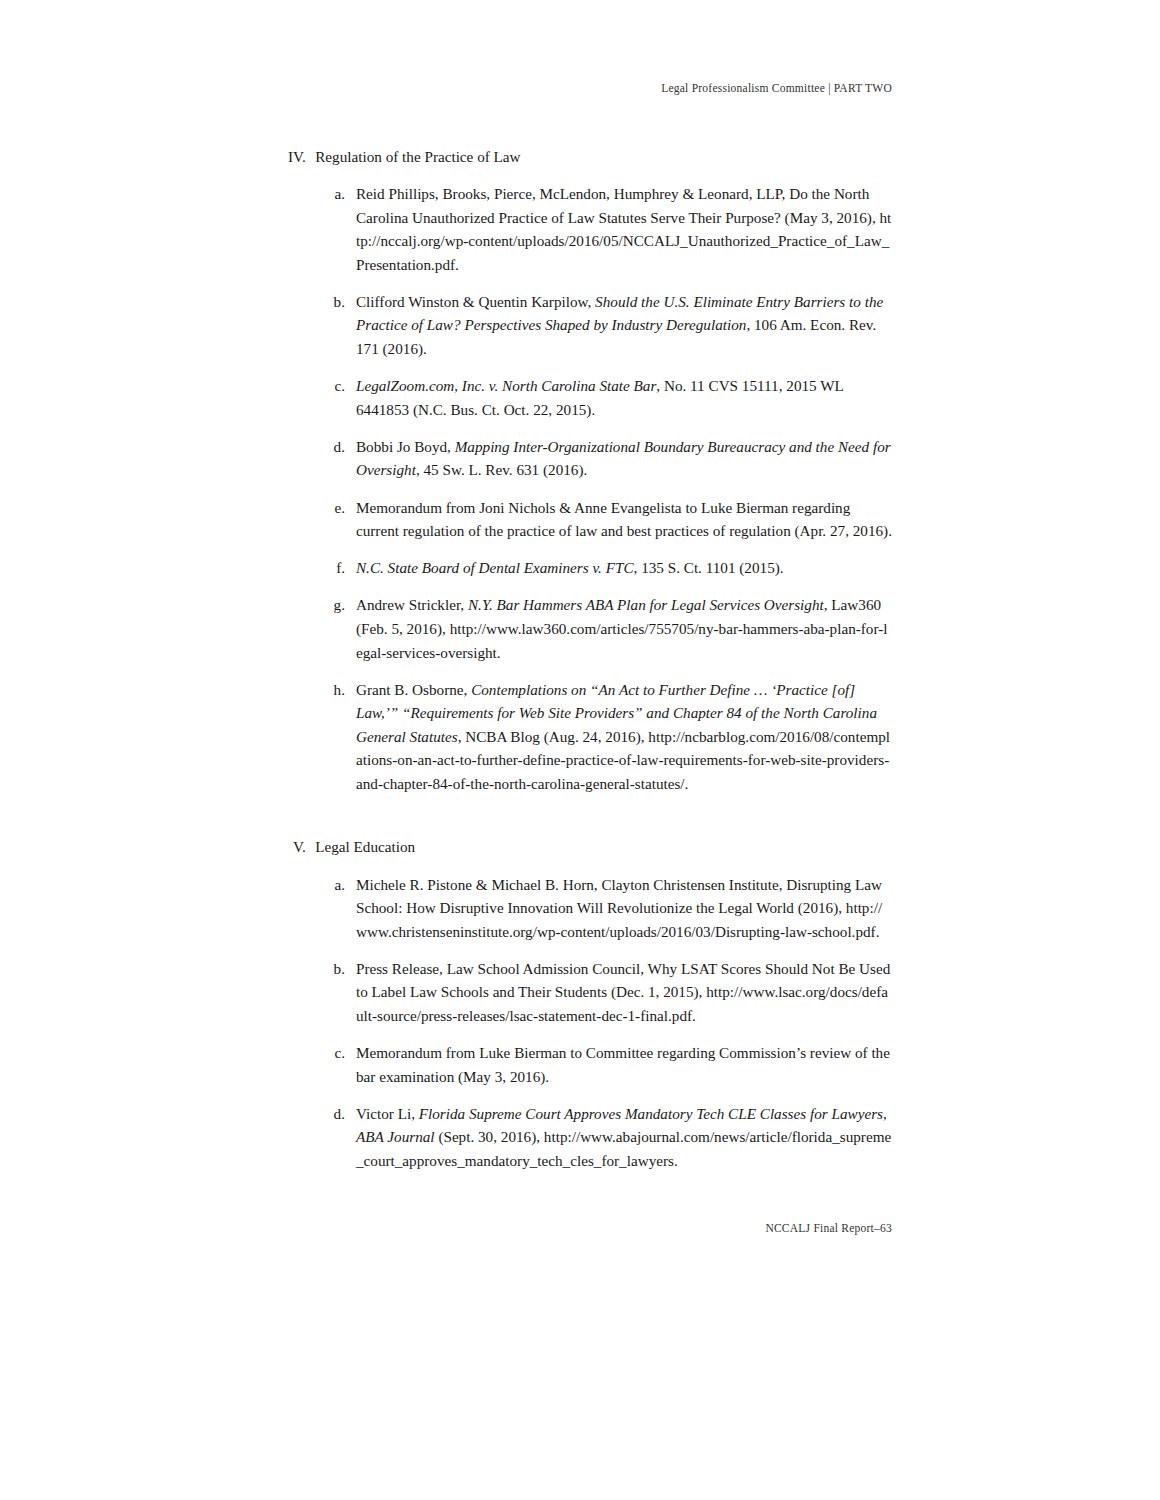Legal Professionalism Committee | PART TWO
Regulation of the Practice of Law
Reid Phillips, Brooks, Pierce, McLendon, Humphrey & Leonard, LLP, Do the North Carolina Unauthorized Practice of Law Statutes Serve Their Purpose? (May 3, 2016), http://nccalj.org/wp-content/uploads/2016/05/NCCALJ_Unauthorized_Practice_of_Law_Presentation.pdf.
Clifford Winston & Quentin Karpilow, Should the U.S. Eliminate Entry Barriers to the Practice of Law? Perspectives Shaped by Industry Deregulation, 106 Am. Econ. Rev. 171 (2016).
LegalZoom.com, Inc. v. North Carolina State Bar, No. 11 CVS 15111, 2015 WL 6441853 (N.C. Bus. Ct. Oct. 22, 2015).
Bobbi Jo Boyd, Mapping Inter-Organizational Boundary Bureaucracy and the Need for Oversight, 45 Sw. L. Rev. 631 (2016).
Memorandum from Joni Nichols & Anne Evangelista to Luke Bierman regarding current regulation of the practice of law and best practices of regulation (Apr. 27, 2016).
N.C. State Board of Dental Examiners v. FTC, 135 S. Ct. 1101 (2015).
Andrew Strickler, N.Y. Bar Hammers ABA Plan for Legal Services Oversight, Law360 (Feb. 5, 2016), http://www.law360.com/articles/755705/ny-bar-hammers-aba-plan-for-legal-services-oversight.
Grant B. Osborne, Contemplations on “An Act to Further Define … ‘Practice [of] Law,’” “Requirements for Web Site Providers” and Chapter 84 of the North Carolina General Statutes, NCBA Blog (Aug. 24, 2016), http://ncbarblog.com/2016/08/contemplations-on-an-act-to-further-define-practice-of-law-requirements-for-web-site-providers-and-chapter-84-of-the-north-carolina-general-statutes/.
Legal Education
Michele R. Pistone & Michael B. Horn, Clayton Christensen Institute, Disrupting Law School: How Disruptive Innovation Will Revolutionize the Legal World (2016), http://www.christenseninstitute.org/wp-content/uploads/2016/03/Disrupting-law-school.pdf.
Press Release, Law School Admission Council, Why LSAT Scores Should Not Be Used to Label Law Schools and Their Students (Dec. 1, 2015), http://www.lsac.org/docs/default-source/press-releases/lsac-statement-dec-1-final.pdf.
Memorandum from Luke Bierman to Committee regarding Commission’s review of the bar examination (May 3, 2016).
Victor Li, Florida Supreme Court Approves Mandatory Tech CLE Classes for Lawyers, ABA Journal (Sept. 30, 2016), http://www.abajournal.com/news/article/florida_supreme_court_approves_mandatory_tech_cles_for_lawyers.
NCCALJ Final Report–63